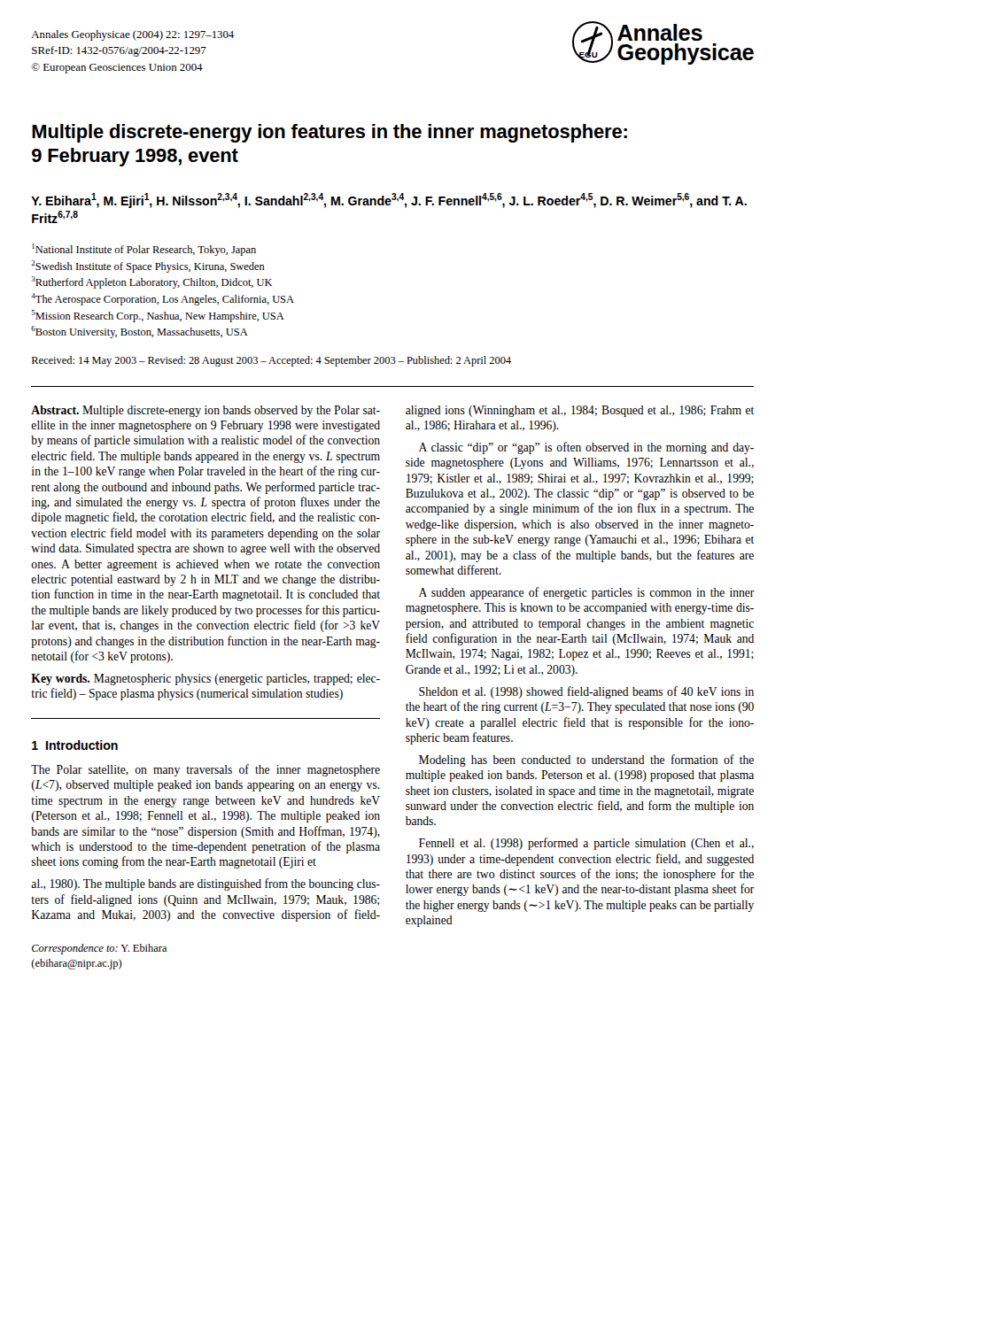Annales Geophysicae (2004) 22: 1297–1304
SRef-ID: 1432-0576/ag/2004-22-1297
© European Geosciences Union 2004
EGU Annales Geophysicae
Multiple discrete-energy ion features in the inner magnetosphere:
9 February 1998, event
Y. Ebihara1, M. Ejiri1, H. Nilsson2,3,4, I. Sandahl2,3,4, M. Grande3,4, J. F. Fennell4,5,6, J. L. Roeder4,5, D. R. Weimer5,6, and T. A. Fritz6,7,8
1National Institute of Polar Research, Tokyo, Japan
2Swedish Institute of Space Physics, Kiruna, Sweden
3Rutherford Appleton Laboratory, Chilton, Didcot, UK
4The Aerospace Corporation, Los Angeles, California, USA
5Mission Research Corp., Nashua, New Hampshire, USA
6Boston University, Boston, Massachusetts, USA
Received: 14 May 2003 – Revised: 28 August 2003 – Accepted: 4 September 2003 – Published: 2 April 2004
Abstract. Multiple discrete-energy ion bands observed by the Polar satellite in the inner magnetosphere on 9 February 1998 were investigated by means of particle simulation with a realistic model of the convection electric field. The multiple bands appeared in the energy vs. L spectrum in the 1–100 keV range when Polar traveled in the heart of the ring current along the outbound and inbound paths. We performed particle tracing, and simulated the energy vs. L spectra of proton fluxes under the dipole magnetic field, the corotation electric field, and the realistic convection electric field model with its parameters depending on the solar wind data. Simulated spectra are shown to agree well with the observed ones. A better agreement is achieved when we rotate the convection electric potential eastward by 2 h in MLT and we change the distribution function in time in the near-Earth magnetotail. It is concluded that the multiple bands are likely produced by two processes for this particular event, that is, changes in the convection electric field (for >3 keV protons) and changes in the distribution function in the near-Earth magnetotail (for <3 keV protons).
Key words. Magnetospheric physics (energetic particles, trapped; electric field) – Space plasma physics (numerical simulation studies)
1 Introduction
The Polar satellite, on many traversals of the inner magnetosphere (L<7), observed multiple peaked ion bands appearing on an energy vs. time spectrum in the energy range between keV and hundreds keV (Peterson et al., 1998; Fennell et al., 1998). The multiple peaked ion bands are similar to the “nose” dispersion (Smith and Hoffman, 1974), which is understood to the time-dependent penetration of the plasma sheet ions coming from the near-Earth magnetotail (Ejiri et
al., 1980). The multiple bands are distinguished from the bouncing clusters of field-aligned ions (Quinn and McIlwain, 1979; Mauk, 1986; Kazama and Mukai, 2003) and the convective dispersion of field-aligned ions (Winningham et al., 1984; Bosqued et al., 1986; Frahm et al., 1986; Hirahara et al., 1996).
A classic “dip” or “gap” is often observed in the morning and dayside magnetosphere (Lyons and Williams, 1976; Lennartsson et al., 1979; Kistler et al., 1989; Shirai et al., 1997; Kovrazhkin et al., 1999; Buzulukova et al., 2002). The classic “dip” or “gap” is observed to be accompanied by a single minimum of the ion flux in a spectrum. The wedge-like dispersion, which is also observed in the inner magnetosphere in the sub-keV energy range (Yamauchi et al., 1996; Ebihara et al., 2001), may be a class of the multiple bands, but the features are somewhat different.
A sudden appearance of energetic particles is common in the inner magnetosphere. This is known to be accompanied with energy-time dispersion, and attributed to temporal changes in the ambient magnetic field configuration in the near-Earth tail (McIlwain, 1974; Mauk and McIlwain, 1974; Nagai, 1982; Lopez et al., 1990; Reeves et al., 1991; Grande et al., 1992; Li et al., 2003).
Sheldon et al. (1998) showed field-aligned beams of 40 keV ions in the heart of the ring current (L=3−7). They speculated that nose ions (90 keV) create a parallel electric field that is responsible for the ionospheric beam features.
Modeling has been conducted to understand the formation of the multiple peaked ion bands. Peterson et al. (1998) proposed that plasma sheet ion clusters, isolated in space and time in the magnetotail, migrate sunward under the convection electric field, and form the multiple ion bands.
Fennell et al. (1998) performed a particle simulation (Chen et al., 1993) under a time-dependent convection electric field, and suggested that there are two distinct sources of the ions; the ionosphere for the lower energy bands (∼<1 keV) and the near-to-distant plasma sheet for the higher energy bands (∼>1 keV). The multiple peaks can be partially explained
Correspondence to: Y. Ebihara
(ebihara@nipr.ac.jp)